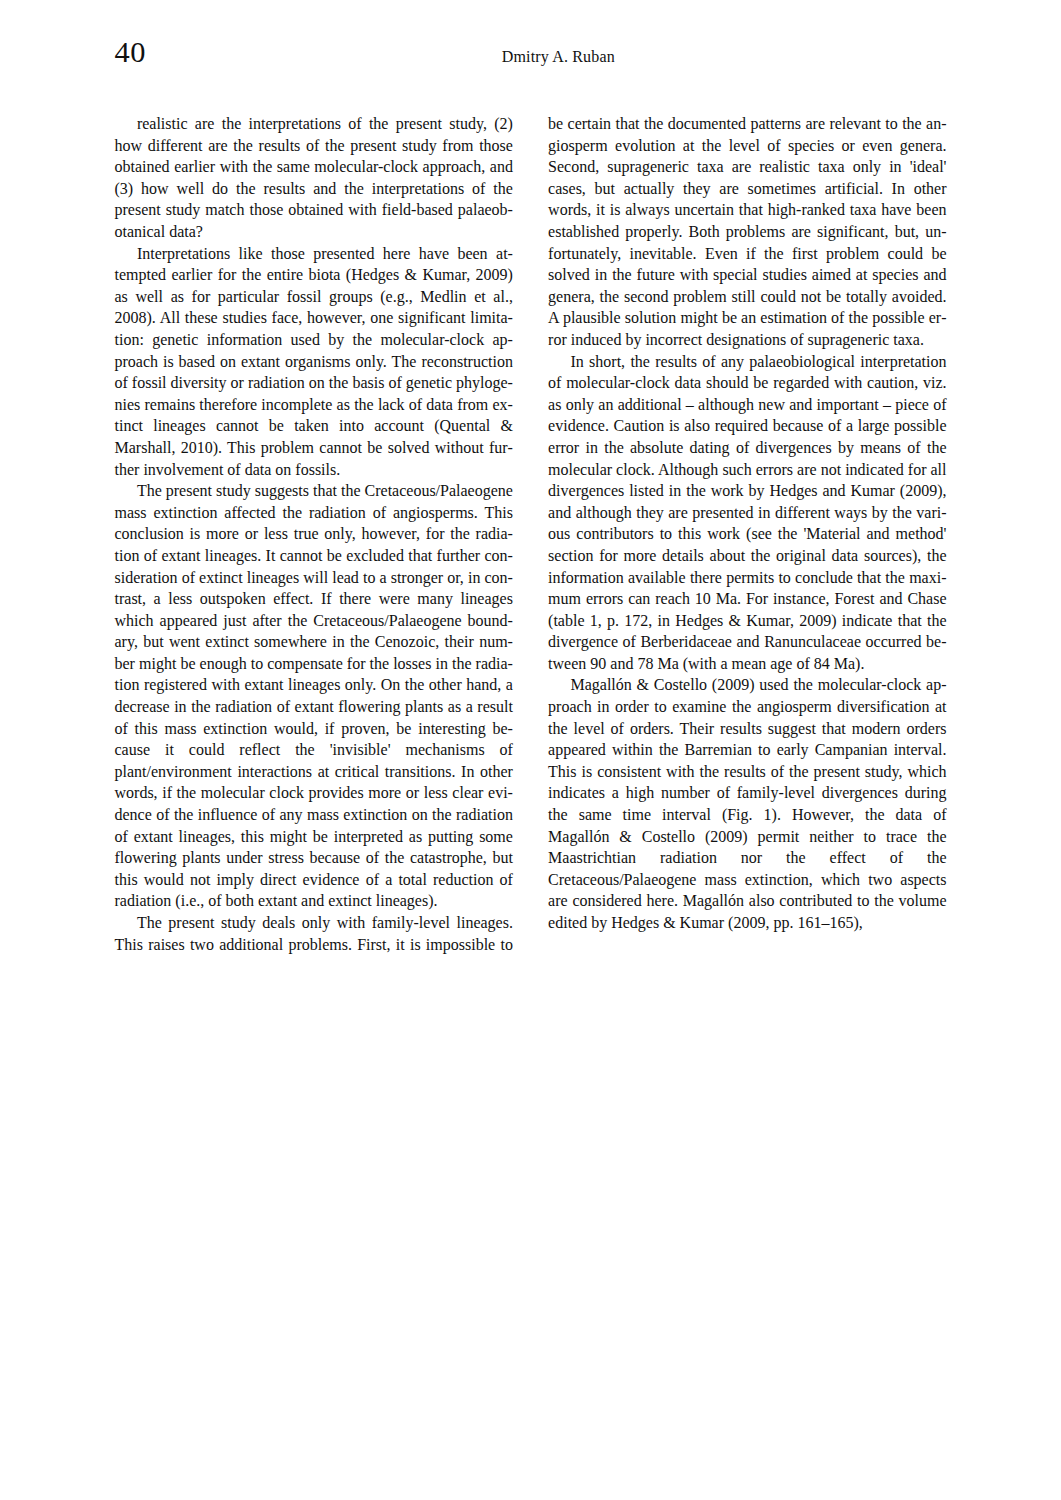40 Dmitry A. Ruban
realistic are the interpretations of the present study, (2) how different are the results of the present study from those obtained earlier with the same molecular-clock approach, and (3) how well do the results and the interpretations of the present study match those obtained with field-based palaeobotanical data?
Interpretations like those presented here have been attempted earlier for the entire biota (Hedges & Kumar, 2009) as well as for particular fossil groups (e.g., Medlin et al., 2008). All these studies face, however, one significant limitation: genetic information used by the molecular-clock approach is based on extant organisms only. The reconstruction of fossil diversity or radiation on the basis of genetic phylogenies remains therefore incomplete as the lack of data from extinct lineages cannot be taken into account (Quental & Marshall, 2010). This problem cannot be solved without further involvement of data on fossils.
The present study suggests that the Cretaceous/Palaeogene mass extinction affected the radiation of angiosperms. This conclusion is more or less true only, however, for the radiation of extant lineages. It cannot be excluded that further consideration of extinct lineages will lead to a stronger or, in contrast, a less outspoken effect. If there were many lineages which appeared just after the Cretaceous/Palaeogene boundary, but went extinct somewhere in the Cenozoic, their number might be enough to compensate for the losses in the radiation registered with extant lineages only. On the other hand, a decrease in the radiation of extant flowering plants as a result of this mass extinction would, if proven, be interesting because it could reflect the 'invisible' mechanisms of plant/environment interactions at critical transitions. In other words, if the molecular clock provides more or less clear evidence of the influence of any mass extinction on the radiation of extant lineages, this might be interpreted as putting some flowering plants under stress because of the catastrophe, but this would not imply direct evidence of a total reduction of radiation (i.e., of both extant and extinct lineages).
The present study deals only with family-level lineages. This raises two additional problems. First, it is impossible to be certain that the documented patterns are relevant to the angiosperm evolution at the level of species or even genera. Second, suprageneric taxa are realistic taxa only in 'ideal' cases, but actually they are sometimes artificial. In other words, it is always uncertain that high-ranked taxa have been established properly. Both problems are significant, but, unfortunately, inevitable. Even if the first problem could be solved in the future with special studies aimed at species and genera, the second problem still could not be totally avoided. A plausible solution might be an estimation of the possible error induced by incorrect designations of suprageneric taxa.
In short, the results of any palaeobiological interpretation of molecular-clock data should be regarded with caution, viz. as only an additional – although new and important – piece of evidence. Caution is also required because of a large possible error in the absolute dating of divergences by means of the molecular clock. Although such errors are not indicated for all divergences listed in the work by Hedges and Kumar (2009), and although they are presented in different ways by the various contributors to this work (see the 'Material and method' section for more details about the original data sources), the information available there permits to conclude that the maximum errors can reach 10 Ma. For instance, Forest and Chase (table 1, p. 172, in Hedges & Kumar, 2009) indicate that the divergence of Berberidaceae and Ranunculaceae occurred between 90 and 78 Ma (with a mean age of 84 Ma).
Magallón & Costello (2009) used the molecular-clock approach in order to examine the angiosperm diversification at the level of orders. Their results suggest that modern orders appeared within the Barremian to early Campanian interval. This is consistent with the results of the present study, which indicates a high number of family-level divergences during the same time interval (Fig. 1). However, the data of Magallón & Costello (2009) permit neither to trace the Maastrichtian radiation nor the effect of the Cretaceous/Palaeogene mass extinction, which two aspects are considered here. Magallón also contributed to the volume edited by Hedges & Kumar (2009, pp. 161–165),